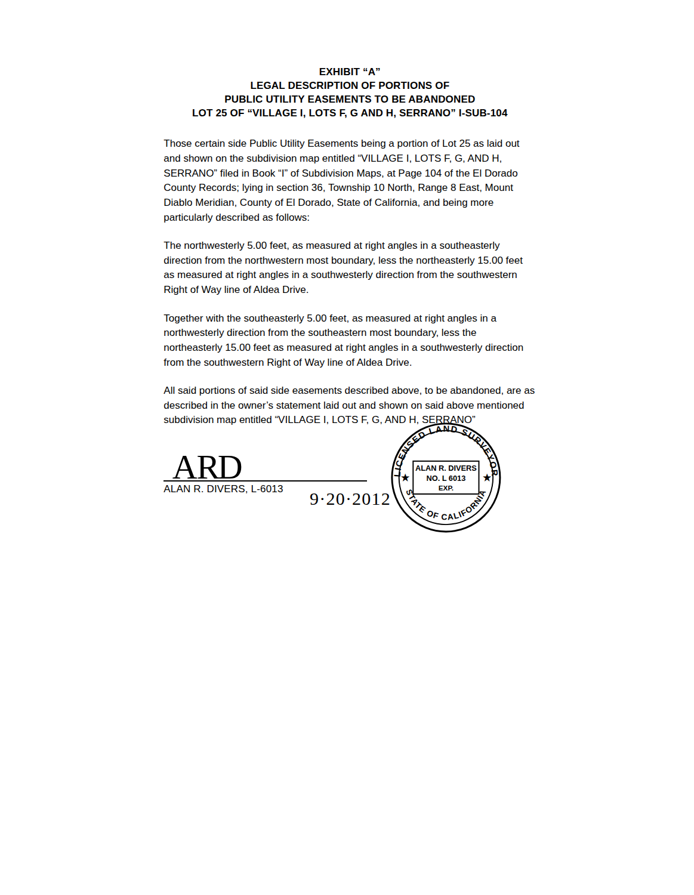EXHIBIT “A”
LEGAL DESCRIPTION OF PORTIONS OF
PUBLIC UTILITY EASEMENTS TO BE ABANDONED
LOT 25 OF “VILLAGE I, LOTS F, G AND H, SERRANO” I-SUB-104
Those certain side Public Utility Easements being a portion of Lot 25 as laid out and shown on the subdivision map entitled “VILLAGE I, LOTS F, G, AND H, SERRANO” filed in Book “I” of Subdivision Maps, at Page 104 of the El Dorado County Records; lying in section 36, Township 10 North, Range 8 East, Mount Diablo Meridian, County of El Dorado, State of California, and being more particularly described as follows:
The northwesterly 5.00 feet, as measured at right angles in a southeasterly direction from the northwestern most boundary, less the northeasterly 15.00 feet as measured at right angles in a southwesterly direction from the southwestern Right of Way line of Aldea Drive.
Together with the southeasterly 5.00 feet, as measured at right angles in a northwesterly direction from the southeastern most boundary, less the northeasterly 15.00 feet as measured at right angles in a southwesterly direction from the southwestern Right of Way line of Aldea Drive.
All said portions of said side easements described above, to be abandoned, are as described in the owner’s statement laid out and shown on said above mentioned subdivision map entitled “VILLAGE I, LOTS F, G, AND H, SERRANO”
LICENSED LAND SURVEYOR STATE OF CALIFORNIA ALAN R. DIVERS NO. L 6013 EXP. ★ ★
ARD
9·20·2012
ALAN R. DIVERS, L-6013